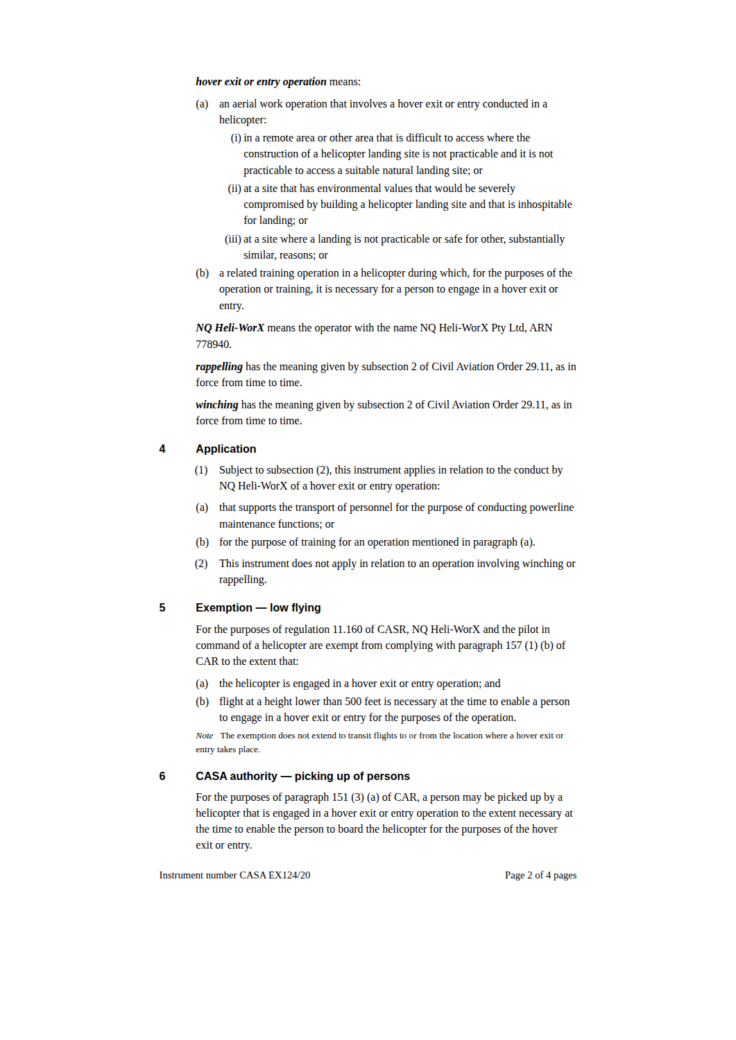hover exit or entry operation means:
(a) an aerial work operation that involves a hover exit or entry conducted in a helicopter:
(i) in a remote area or other area that is difficult to access where the construction of a helicopter landing site is not practicable and it is not practicable to access a suitable natural landing site; or
(ii) at a site that has environmental values that would be severely compromised by building a helicopter landing site and that is inhospitable for landing; or
(iii) at a site where a landing is not practicable or safe for other, substantially similar, reasons; or
(b) a related training operation in a helicopter during which, for the purposes of the operation or training, it is necessary for a person to engage in a hover exit or entry.
NQ Heli-WorX means the operator with the name NQ Heli-WorX Pty Ltd, ARN 778940.
rappelling has the meaning given by subsection 2 of Civil Aviation Order 29.11, as in force from time to time.
winching has the meaning given by subsection 2 of Civil Aviation Order 29.11, as in force from time to time.
4 Application
(1) Subject to subsection (2), this instrument applies in relation to the conduct by NQ Heli-WorX of a hover exit or entry operation:
(a) that supports the transport of personnel for the purpose of conducting powerline maintenance functions; or
(b) for the purpose of training for an operation mentioned in paragraph (a).
(2) This instrument does not apply in relation to an operation involving winching or rappelling.
5 Exemption — low flying
For the purposes of regulation 11.160 of CASR, NQ Heli-WorX and the pilot in command of a helicopter are exempt from complying with paragraph 157 (1) (b) of CAR to the extent that:
(a) the helicopter is engaged in a hover exit or entry operation; and
(b) flight at a height lower than 500 feet is necessary at the time to enable a person to engage in a hover exit or entry for the purposes of the operation.
Note The exemption does not extend to transit flights to or from the location where a hover exit or entry takes place.
6 CASA authority — picking up of persons
For the purposes of paragraph 151 (3) (a) of CAR, a person may be picked up by a helicopter that is engaged in a hover exit or entry operation to the extent necessary at the time to enable the person to board the helicopter for the purposes of the hover exit or entry.
Instrument number CASA EX124/20 Page 2 of 4 pages